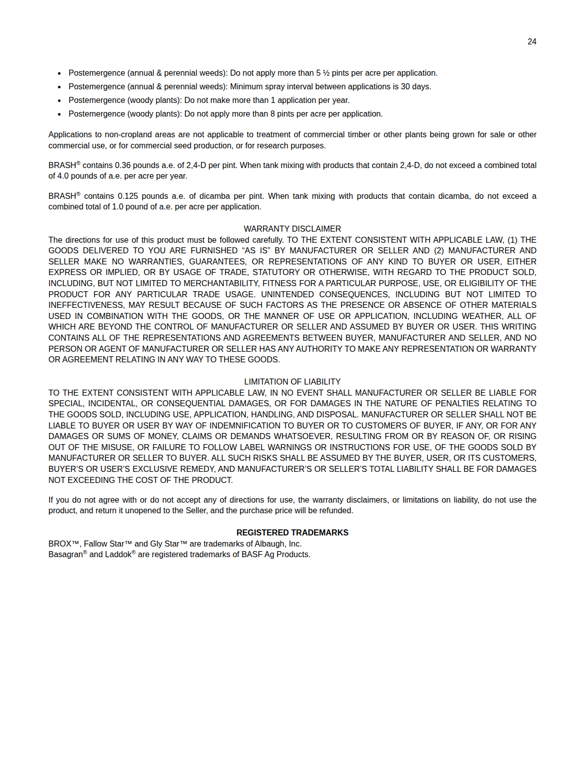24
Postemergence (annual & perennial weeds): Do not apply more than 5 ½ pints per acre per application.
Postemergence (annual & perennial weeds): Minimum spray interval between applications is 30 days.
Postemergence (woody plants): Do not make more than 1 application per year.
Postemergence (woody plants): Do not apply more than 8 pints per acre per application.
Applications to non-cropland areas are not applicable to treatment of commercial timber or other plants being grown for sale or other commercial use, or for commercial seed production, or for research purposes.
BRASH® contains 0.36 pounds a.e. of 2,4-D per pint. When tank mixing with products that contain 2,4-D, do not exceed a combined total of 4.0 pounds of a.e. per acre per year.
BRASH® contains 0.125 pounds a.e. of dicamba per pint. When tank mixing with products that contain dicamba, do not exceed a combined total of 1.0 pound of a.e. per acre per application.
WARRANTY DISCLAIMER
The directions for use of this product must be followed carefully. TO THE EXTENT CONSISTENT WITH APPLICABLE LAW, (1) THE GOODS DELIVERED TO YOU ARE FURNISHED “AS IS” BY MANUFACTURER OR SELLER AND (2) MANUFACTURER AND SELLER MAKE NO WARRANTIES, GUARANTEES, OR REPRESENTATIONS OF ANY KIND TO BUYER OR USER, EITHER EXPRESS OR IMPLIED, OR BY USAGE OF TRADE, STATUTORY OR OTHERWISE, WITH REGARD TO THE PRODUCT SOLD, INCLUDING, BUT NOT LIMITED TO MERCHANTABILITY, FITNESS FOR A PARTICULAR PURPOSE, USE, OR ELIGIBILITY OF THE PRODUCT FOR ANY PARTICULAR TRADE USAGE. UNINTENDED CONSEQUENCES, INCLUDING BUT NOT LIMITED TO INEFFECTIVENESS, MAY RESULT BECAUSE OF SUCH FACTORS AS THE PRESENCE OR ABSENCE OF OTHER MATERIALS USED IN COMBINATION WITH THE GOODS, OR THE MANNER OF USE OR APPLICATION, INCLUDING WEATHER, ALL OF WHICH ARE BEYOND THE CONTROL OF MANUFACTURER OR SELLER AND ASSUMED BY BUYER OR USER. THIS WRITING CONTAINS ALL OF THE REPRESENTATIONS AND AGREEMENTS BETWEEN BUYER, MANUFACTURER AND SELLER, AND NO PERSON OR AGENT OF MANUFACTURER OR SELLER HAS ANY AUTHORITY TO MAKE ANY REPRESENTATION OR WARRANTY OR AGREEMENT RELATING IN ANY WAY TO THESE GOODS.
LIMITATION OF LIABILITY
TO THE EXTENT CONSISTENT WITH APPLICABLE LAW, IN NO EVENT SHALL MANUFACTURER OR SELLER BE LIABLE FOR SPECIAL, INCIDENTAL, OR CONSEQUENTIAL DAMAGES, OR FOR DAMAGES IN THE NATURE OF PENALTIES RELATING TO THE GOODS SOLD, INCLUDING USE, APPLICATION, HANDLING, AND DISPOSAL. MANUFACTURER OR SELLER SHALL NOT BE LIABLE TO BUYER OR USER BY WAY OF INDEMNIFICATION TO BUYER OR TO CUSTOMERS OF BUYER, IF ANY, OR FOR ANY DAMAGES OR SUMS OF MONEY, CLAIMS OR DEMANDS WHATSOEVER, RESULTING FROM OR BY REASON OF, OR RISING OUT OF THE MISUSE, OR FAILURE TO FOLLOW LABEL WARNINGS OR INSTRUCTIONS FOR USE, OF THE GOODS SOLD BY MANUFACTURER OR SELLER TO BUYER. ALL SUCH RISKS SHALL BE ASSUMED BY THE BUYER, USER, OR ITS CUSTOMERS, BUYER’S OR USER’S EXCLUSIVE REMEDY, AND MANUFACTURER’S OR SELLER’S TOTAL LIABILITY SHALL BE FOR DAMAGES NOT EXCEEDING THE COST OF THE PRODUCT.
If you do not agree with or do not accept any of directions for use, the warranty disclaimers, or limitations on liability, do not use the product, and return it unopened to the Seller, and the purchase price will be refunded.
REGISTERED TRADEMARKS
BROX™, Fallow Star™ and Gly Star™ are trademarks of Albaugh, Inc.
Basagran® and Laddok® are registered trademarks of BASF Ag Products.